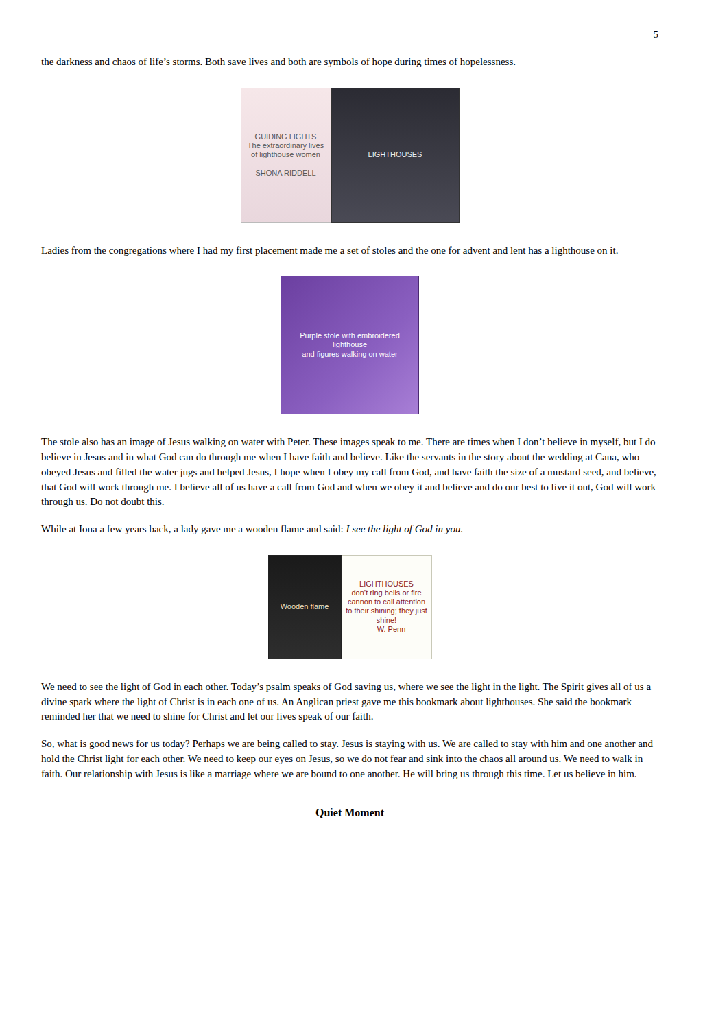5
the darkness and chaos of life’s storms. Both save lives and both are symbols of hope during times of hopelessness.
GUIDING LIGHTS
The extraordinary lives of lighthouse women
SHONA RIDDELL
LIGHTHOUSES
Ladies from the congregations where I had my first placement made me a set of stoles and the one for advent and lent has a lighthouse on it.
Purple stole with embroidered lighthouse
and figures walking on water
The stole also has an image of Jesus walking on water with Peter. These images speak to me. There are times when I don’t believe in myself, but I do believe in Jesus and in what God can do through me when I have faith and believe. Like the servants in the story about the wedding at Cana, who obeyed Jesus and filled the water jugs and helped Jesus, I hope when I obey my call from God, and have faith the size of a mustard seed, and believe, that God will work through me. I believe all of us have a call from God and when we obey it and believe and do our best to live it out, God will work through us. Do not doubt this.
While at Iona a few years back, a lady gave me a wooden flame and said: I see the light of God in you.
Wooden flame
LIGHTHOUSES
don’t ring bells or fire cannon to call attention to their shining; they just shine!
— W. Penn
We need to see the light of God in each other. Today’s psalm speaks of God saving us, where we see the light in the light. The Spirit gives all of us a divine spark where the light of Christ is in each one of us. An Anglican priest gave me this bookmark about lighthouses. She said the bookmark reminded her that we need to shine for Christ and let our lives speak of our faith.
So, what is good news for us today? Perhaps we are being called to stay. Jesus is staying with us. We are called to stay with him and one another and hold the Christ light for each other. We need to keep our eyes on Jesus, so we do not fear and sink into the chaos all around us. We need to walk in faith. Our relationship with Jesus is like a marriage where we are bound to one another. He will bring us through this time. Let us believe in him.
Quiet Moment